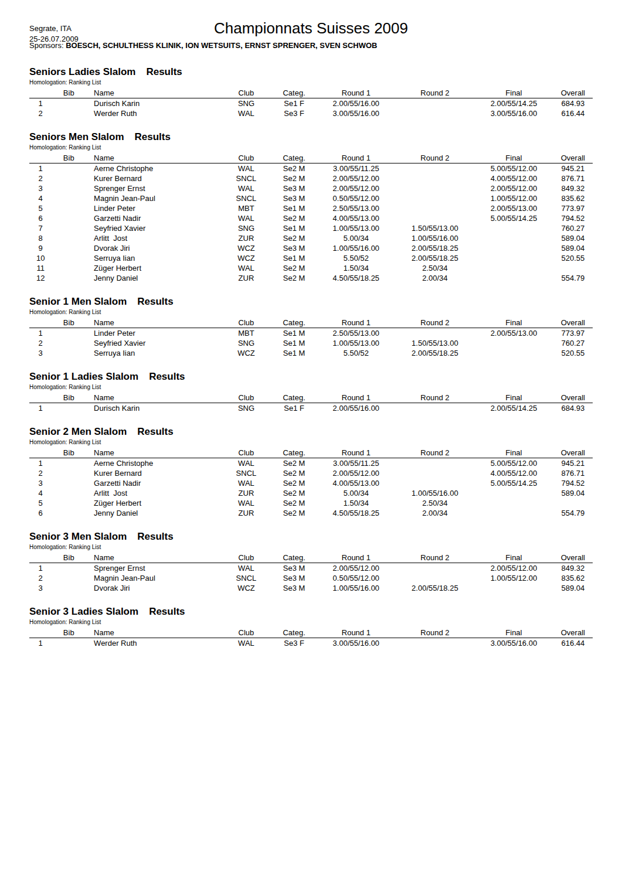Segrate, ITA
25-26.07.2009
Championnats Suisses 2009
Sponsors: BOESCH, SCHULTHESS KLINIK, ION WETSUITS, ERNST SPRENGER, SVEN SCHWOB
Seniors Ladies SlalomResults
Homologation: Ranking List
| | Bib | Name | Club | Categ. | Round 1 | Round 2 | Final | Overall |
| --- | --- | --- | --- | --- | --- | --- | --- | --- |
| 1 | | Durisch Karin | SNG | Se1 F | 2.00/55/16.00 | | 2.00/55/14.25 | 684.93 |
| 2 | | Werder Ruth | WAL | Se3 F | 3.00/55/16.00 | | 3.00/55/16.00 | 616.44 |
Seniors Men SlalomResults
Homologation: Ranking List
| | Bib | Name | Club | Categ. | Round 1 | Round 2 | Final | Overall |
| --- | --- | --- | --- | --- | --- | --- | --- | --- |
| 1 | | Aerne Christophe | WAL | Se2 M | 3.00/55/11.25 | | 5.00/55/12.00 | 945.21 |
| 2 | | Kurer Bernard | SNCL | Se2 M | 2.00/55/12.00 | | 4.00/55/12.00 | 876.71 |
| 3 | | Sprenger Ernst | WAL | Se3 M | 2.00/55/12.00 | | 2.00/55/12.00 | 849.32 |
| 4 | | Magnin Jean-Paul | SNCL | Se3 M | 0.50/55/12.00 | | 1.00/55/12.00 | 835.62 |
| 5 | | Linder Peter | MBT | Se1 M | 2.50/55/13.00 | | 2.00/55/13.00 | 773.97 |
| 6 | | Garzetti Nadir | WAL | Se2 M | 4.00/55/13.00 | | 5.00/55/14.25 | 794.52 |
| 7 | | Seyfried Xavier | SNG | Se1 M | 1.00/55/13.00 | 1.50/55/13.00 | | 760.27 |
| 8 | | Arlitt Jost | ZUR | Se2 M | 5.00/34 | 1.00/55/16.00 | | 589.04 |
| 9 | | Dvorak Jiri | WCZ | Se3 M | 1.00/55/16.00 | 2.00/55/18.25 | | 589.04 |
| 10 | | Serruya Iian | WCZ | Se1 M | 5.50/52 | 2.00/55/18.25 | | 520.55 |
| 11 | | Züger Herbert | WAL | Se2 M | 1.50/34 | 2.50/34 | | |
| 12 | | Jenny Daniel | ZUR | Se2 M | 4.50/55/18.25 | 2.00/34 | | 554.79 |
Senior 1 Men SlalomResults
Homologation: Ranking List
| | Bib | Name | Club | Categ. | Round 1 | Round 2 | Final | Overall |
| --- | --- | --- | --- | --- | --- | --- | --- | --- |
| 1 | | Linder Peter | MBT | Se1 M | 2.50/55/13.00 | | 2.00/55/13.00 | 773.97 |
| 2 | | Seyfried Xavier | SNG | Se1 M | 1.00/55/13.00 | 1.50/55/13.00 | | 760.27 |
| 3 | | Serruya Iian | WCZ | Se1 M | 5.50/52 | 2.00/55/18.25 | | 520.55 |
Senior 1 Ladies SlalomResults
Homologation: Ranking List
| | Bib | Name | Club | Categ. | Round 1 | Round 2 | Final | Overall |
| --- | --- | --- | --- | --- | --- | --- | --- | --- |
| 1 | | Durisch Karin | SNG | Se1 F | 2.00/55/16.00 | | 2.00/55/14.25 | 684.93 |
Senior 2 Men SlalomResults
Homologation: Ranking List
| | Bib | Name | Club | Categ. | Round 1 | Round 2 | Final | Overall |
| --- | --- | --- | --- | --- | --- | --- | --- | --- |
| 1 | | Aerne Christophe | WAL | Se2 M | 3.00/55/11.25 | | 5.00/55/12.00 | 945.21 |
| 2 | | Kurer Bernard | SNCL | Se2 M | 2.00/55/12.00 | | 4.00/55/12.00 | 876.71 |
| 3 | | Garzetti Nadir | WAL | Se2 M | 4.00/55/13.00 | | 5.00/55/14.25 | 794.52 |
| 4 | | Arlitt Jost | ZUR | Se2 M | 5.00/34 | 1.00/55/16.00 | | 589.04 |
| 5 | | Züger Herbert | WAL | Se2 M | 1.50/34 | 2.50/34 | | |
| 6 | | Jenny Daniel | ZUR | Se2 M | 4.50/55/18.25 | 2.00/34 | | 554.79 |
Senior 3 Men SlalomResults
Homologation: Ranking List
| | Bib | Name | Club | Categ. | Round 1 | Round 2 | Final | Overall |
| --- | --- | --- | --- | --- | --- | --- | --- | --- |
| 1 | | Sprenger Ernst | WAL | Se3 M | 2.00/55/12.00 | | 2.00/55/12.00 | 849.32 |
| 2 | | Magnin Jean-Paul | SNCL | Se3 M | 0.50/55/12.00 | | 1.00/55/12.00 | 835.62 |
| 3 | | Dvorak Jiri | WCZ | Se3 M | 1.00/55/16.00 | 2.00/55/18.25 | | 589.04 |
Senior 3 Ladies SlalomResults
Homologation: Ranking List
| | Bib | Name | Club | Categ. | Round 1 | Round 2 | Final | Overall |
| --- | --- | --- | --- | --- | --- | --- | --- | --- |
| 1 | | Werder Ruth | WAL | Se3 F | 3.00/55/16.00 | | 3.00/55/16.00 | 616.44 |